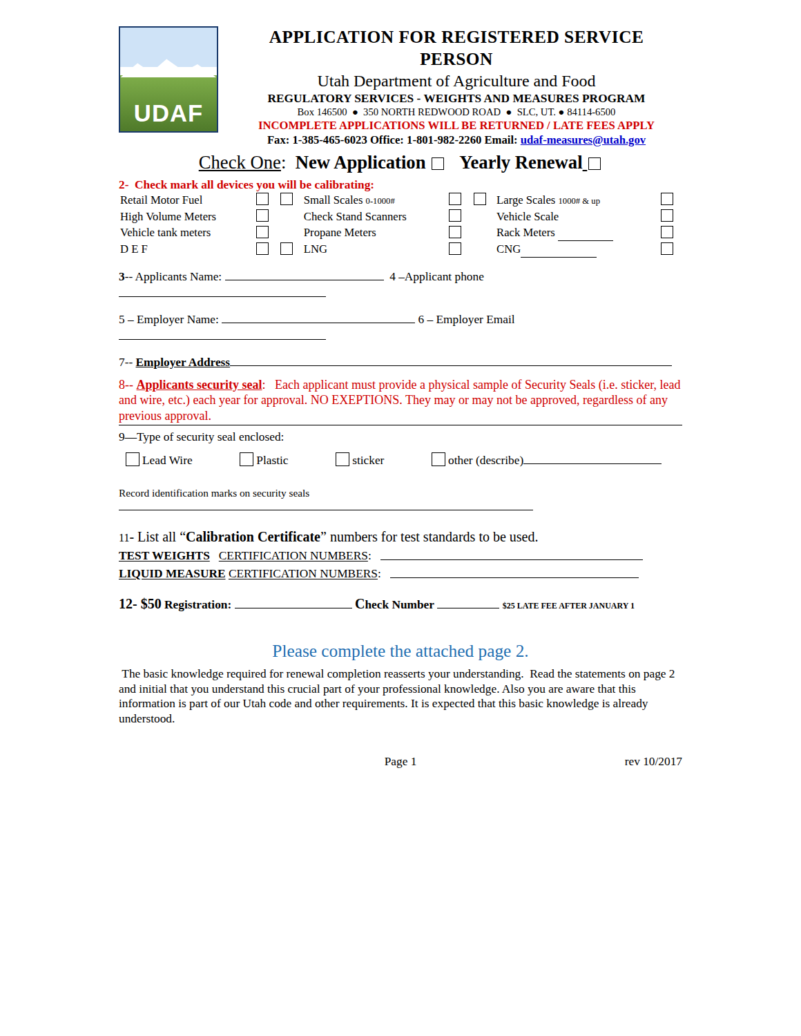UDAF
APPLICATION FOR REGISTERED SERVICE PERSON
Utah Department of Agriculture and Food
REGULATORY SERVICES - WEIGHTS AND MEASURES PROGRAM
Box 146500 ● 350 NORTH REDWOOD ROAD ● SLC, UT. ● 84114-6500
INCOMPLETE APPLICATIONS WILL BE RETURNED / LATE FEES APPLY
Fax: 1-385-465-6023 Office: 1-801-982-2260 Email: udaf-measures@utah.gov
Check One: New Application Yearly Renewal
2- Check mark all devices you will be calibrating:
| Retail Motor Fuel | | | Small Scales 0-1000# | | | Large Scales 1000# & up | |
| High Volume Meters | | | Check Stand Scanners | | | Vehicle Scale | |
| Vehicle tank meters | | | Propane Meters | | | Rack Meters | |
| D E F | | | LNG | | | CNG | |
3-- Applicants Name: 4 –Applicant phone
5 – Employer Name: 6 – Employer Email
7-- Employer Address
8-- Applicants security seal: Each applicant must provide a physical sample of Security Seals (i.e. sticker, lead and wire, etc.) each year for approval. NO EXEPTIONS. They may or may not be approved, regardless of any previous approval.
9—Type of security seal enclosed:
Lead Wire Plastic sticker other (describe)
Record identification marks on security seals
11- List all “Calibration Certificate” numbers for test standards to be used.
TEST WEIGHTS CERTIFICATION NUMBERS:
LIQUID MEASURE CERTIFICATION NUMBERS:
12- $50 Registration: Check Number $25 LATE FEE AFTER JANUARY 1
Please complete the attached page 2.
The basic knowledge required for renewal completion reasserts your understanding. Read the statements on page 2 and initial that you understand this crucial part of your professional knowledge. Also you are aware that this information is part of our Utah code and other requirements. It is expected that this basic knowledge is already understood.
Page 1
rev 10/2017